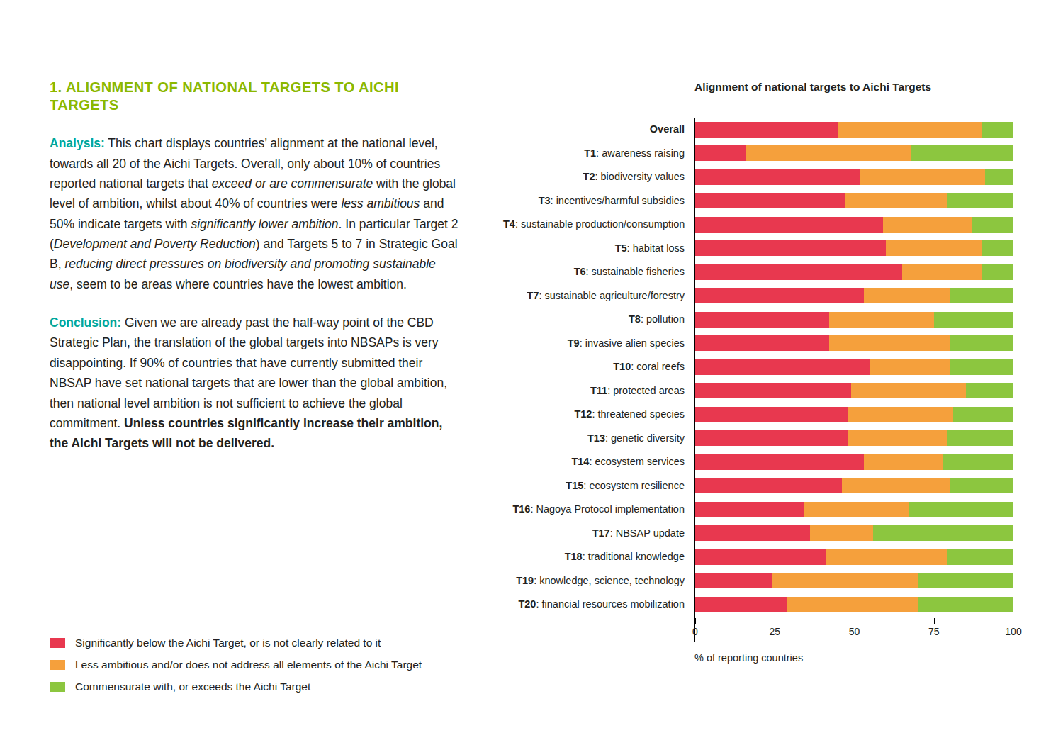1. Alignment of national targets to Aichi Targets
Analysis: This chart displays countries’ alignment at the national level, towards all 20 of the Aichi Targets. Overall, only about 10% of countries reported national targets that exceed or are commensurate with the global level of ambition, whilst about 40% of countries were less ambitious and 50% indicate targets with significantly lower ambition. In particular Target 2 (Development and Poverty Reduction) and Targets 5 to 7 in Strategic Goal B, reducing direct pressures on biodiversity and promoting sustainable use, seem to be areas where countries have the lowest ambition.
Conclusion: Given we are already past the half-way point of the CBD Strategic Plan, the translation of the global targets into NBSAPs is very disappointing. If 90% of countries that have currently submitted their NBSAP have set national targets that are lower than the global ambition, then national level ambition is not sufficient to achieve the global commitment. Unless countries significantly increase their ambition, the Aichi Targets will not be delivered.
Significantly below the Aichi Target, or is not clearly related to it
Less ambitious and/or does not address all elements of the Aichi Target
Commensurate with, or exceeds the Aichi Target
Alignment of national targets to Aichi Targets
Overall
T1: awareness raising
T2: biodiversity values
T3: incentives/harmful subsidies
T4: sustainable production/consumption
T5: habitat loss
T6: sustainable fisheries
T7: sustainable agriculture/forestry
T8: pollution
T9: invasive alien species
T10: coral reefs
T11: protected areas
T12: threatened species
T13: genetic diversity
T14: ecosystem services
T15: ecosystem resilience
T16: Nagoya Protocol implementation
T17: NBSAP update
T18: traditional knowledge
T19: knowledge, science, technology
T20: financial resources mobilization
0 25 50 75 100
% of reporting countries